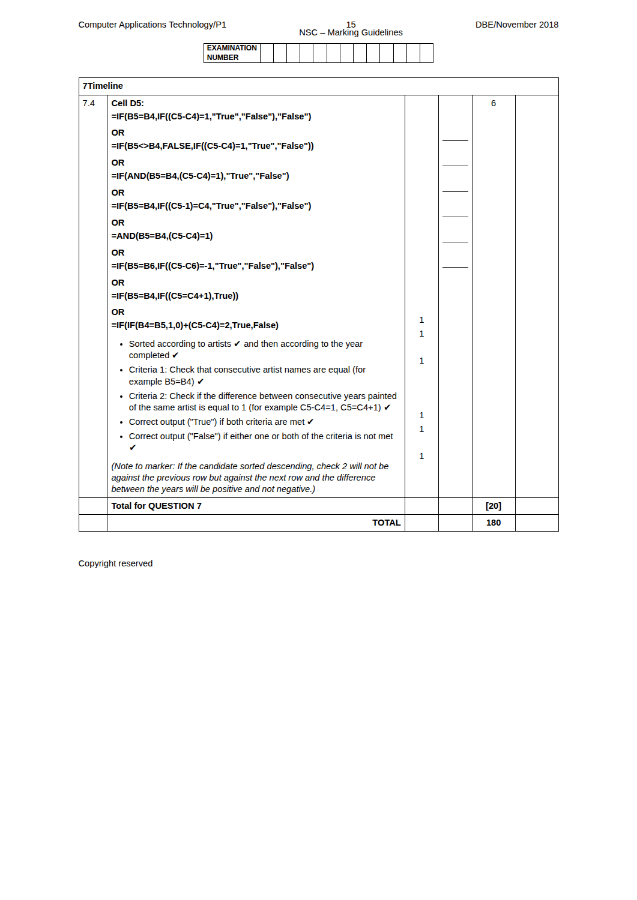Computer Applications Technology/P1
15
DBE/November 2018
Computer Applications Technology/P1
NSC – Marking Guidelines
DBE/November 2018
| EXAMINATION NUMBER | | | | | | | | | | | | | |
| 7Timeline |
| 7.4 | Cell D5: =IF(B5=B4,IF((C5-C4)=1,"True","False"),"False") OR =IF(B5<>B4,FALSE,IF((C5-C4)=1,"True","False")) OR =IF(AND(B5=B4,(C5-C4)=1),"True","False") OR =IF(B5=B4,IF((C5-1)=C4,"True","False"),"False") OR =AND(B5=B4,(C5-C4)=1) OR =IF(B5=B6,IF((C5-C6)=-1,"True","False"),"False") OR =IF(B5=B4,IF((C5=C4+1),True)) OR =IF(IF(B4=B5,1,0)+(C5-C4)=2,True,False) Sorted according to artists ✔ and then according to the year completed ✔ Criteria 1: Check that consecutive artist names are equal (for example B5=B4) ✔ Criteria 2: Check if the difference between consecutive years painted of the same artist is equal to 1 (for example C5-C4=1, C5=C4+1) ✔ Correct output ("True") if both criteria are met ✔ Correct output ("False") if either one or both of the criteria is not met ✔ (Note to marker: If the candidate sorted descending, check 2 will not be against the previous row but against the next row and the difference between the years will be positive and not negative.) | 1 1 1 1 1 1 | | 6 | |
| | Total for QUESTION 7 | | | [20] | |
| | TOTAL | | | 180 | |
Copyright reserved